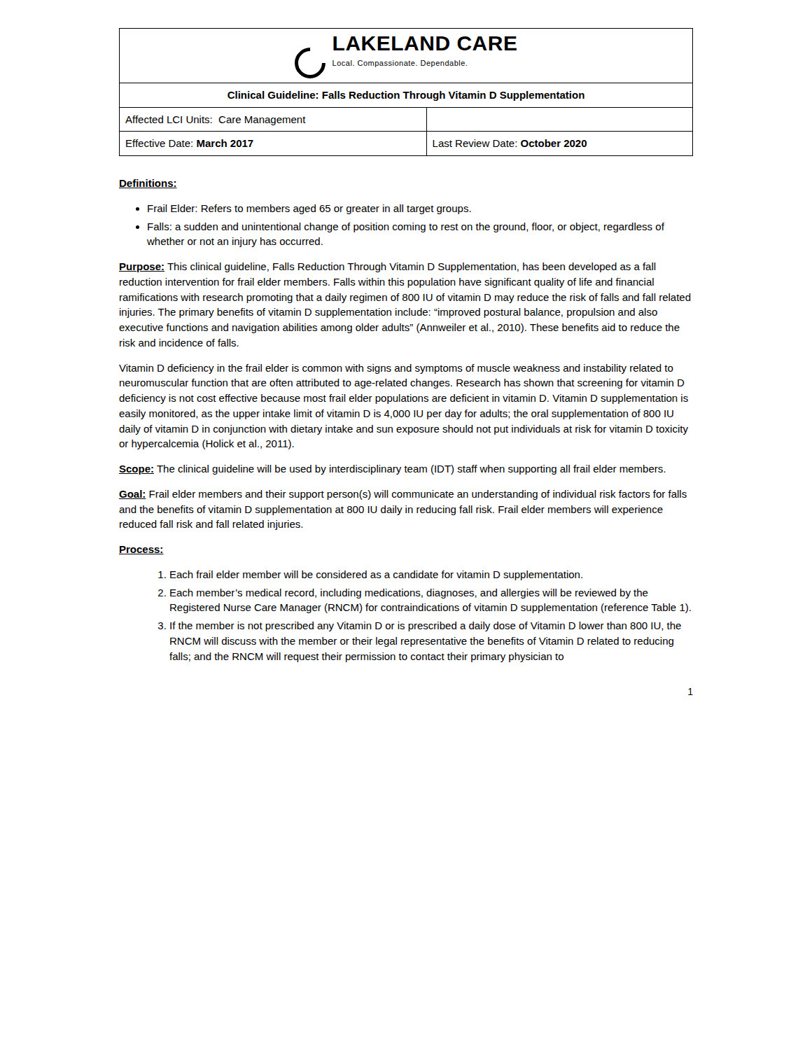| LAKELAND CARE Local. Compassionate. Dependable. |
| Clinical Guideline: Falls Reduction Through Vitamin D Supplementation |
| Affected LCI Units: Care Management | |
| Effective Date: March 2017 | Last Review Date: October 2020 |
Definitions:
Frail Elder: Refers to members aged 65 or greater in all target groups.
Falls: a sudden and unintentional change of position coming to rest on the ground, floor, or object, regardless of whether or not an injury has occurred.
Purpose: This clinical guideline, Falls Reduction Through Vitamin D Supplementation, has been developed as a fall reduction intervention for frail elder members. Falls within this population have significant quality of life and financial ramifications with research promoting that a daily regimen of 800 IU of vitamin D may reduce the risk of falls and fall related injuries. The primary benefits of vitamin D supplementation include: “improved postural balance, propulsion and also executive functions and navigation abilities among older adults” (Annweiler et al., 2010). These benefits aid to reduce the risk and incidence of falls.
Vitamin D deficiency in the frail elder is common with signs and symptoms of muscle weakness and instability related to neuromuscular function that are often attributed to age-related changes. Research has shown that screening for vitamin D deficiency is not cost effective because most frail elder populations are deficient in vitamin D. Vitamin D supplementation is easily monitored, as the upper intake limit of vitamin D is 4,000 IU per day for adults; the oral supplementation of 800 IU daily of vitamin D in conjunction with dietary intake and sun exposure should not put individuals at risk for vitamin D toxicity or hypercalcemia (Holick et al., 2011).
Scope: The clinical guideline will be used by interdisciplinary team (IDT) staff when supporting all frail elder members.
Goal: Frail elder members and their support person(s) will communicate an understanding of individual risk factors for falls and the benefits of vitamin D supplementation at 800 IU daily in reducing fall risk. Frail elder members will experience reduced fall risk and fall related injuries.
Process:
Each frail elder member will be considered as a candidate for vitamin D supplementation.
Each member’s medical record, including medications, diagnoses, and allergies will be reviewed by the Registered Nurse Care Manager (RNCM) for contraindications of vitamin D supplementation (reference Table 1).
If the member is not prescribed any Vitamin D or is prescribed a daily dose of Vitamin D lower than 800 IU, the RNCM will discuss with the member or their legal representative the benefits of Vitamin D related to reducing falls; and the RNCM will request their permission to contact their primary physician to
1